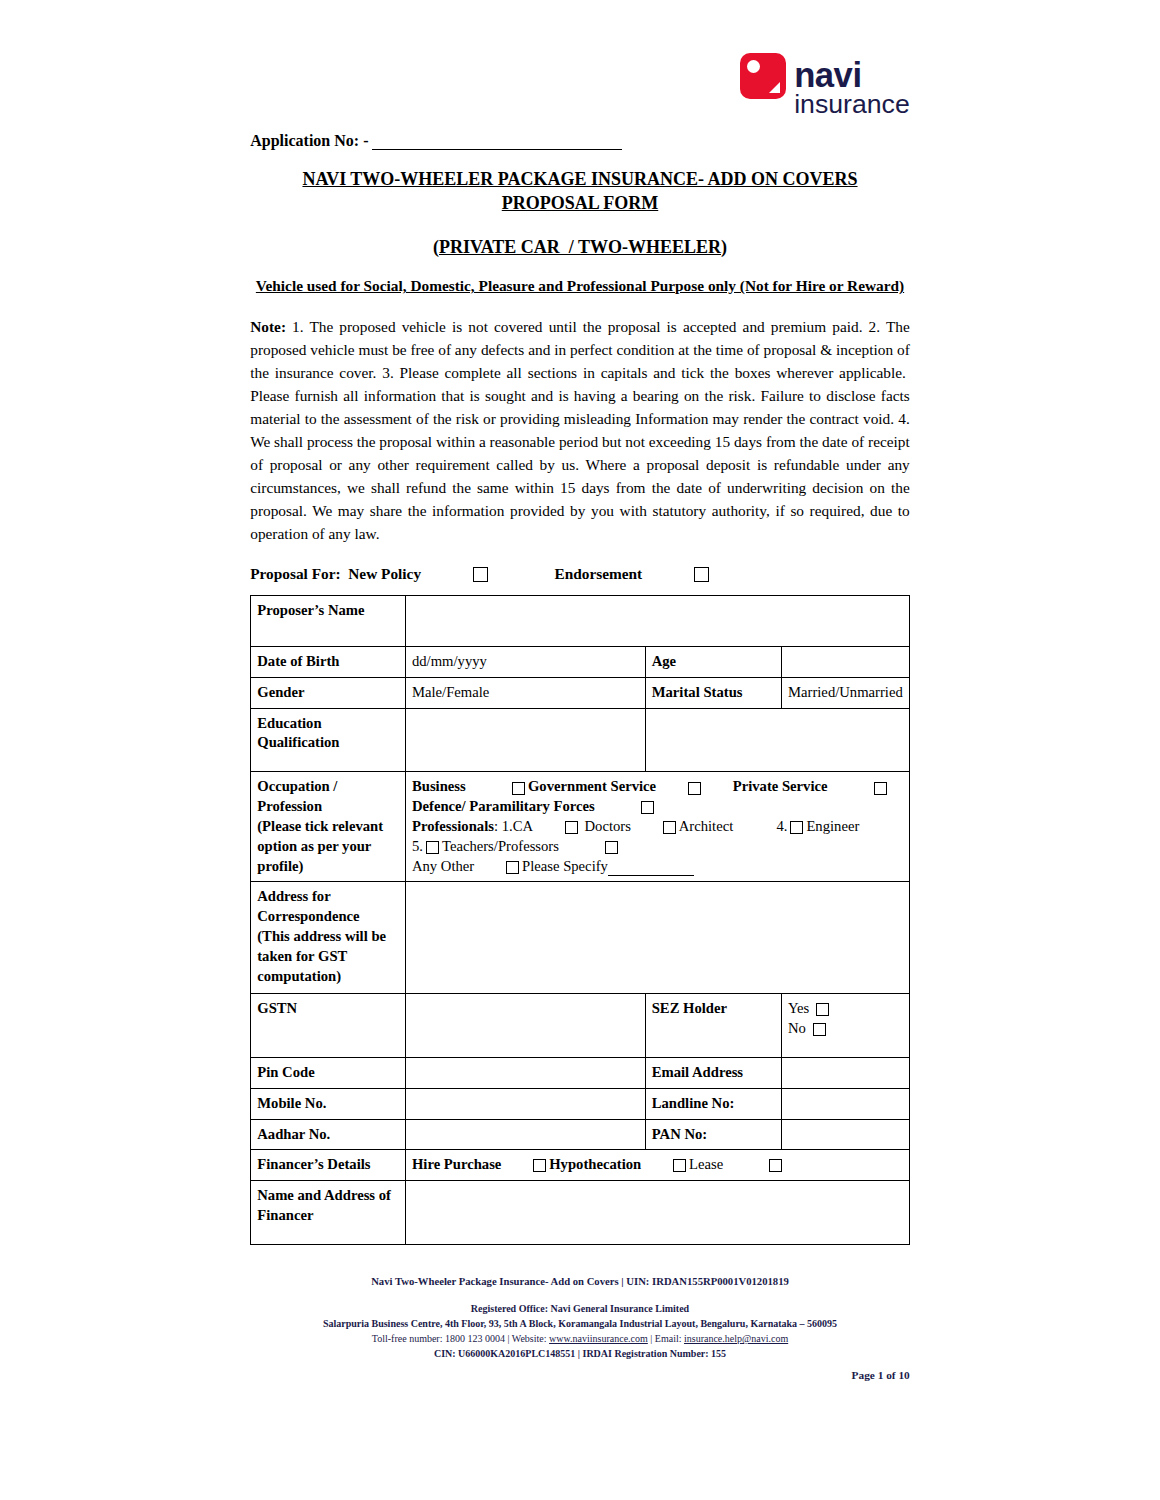navi
insurance
Application No: -
NAVI TWO-WHEELER PACKAGE INSURANCE- ADD ON COVERS
PROPOSAL FORM
(PRIVATE CAR / TWO-WHEELER)
Vehicle used for Social, Domestic, Pleasure and Professional Purpose only (Not for Hire or Reward)
Note: 1. The proposed vehicle is not covered until the proposal is accepted and premium paid. 2. The proposed vehicle must be free of any defects and in perfect condition at the time of proposal & inception of the insurance cover. 3. Please complete all sections in capitals and tick the boxes wherever applicable. Please furnish all information that is sought and is having a bearing on the risk. Failure to disclose facts material to the assessment of the risk or providing misleading Information may render the contract void. 4. We shall process the proposal within a reasonable period but not exceeding 15 days from the date of receipt of proposal or any other requirement called by us. Where a proposal deposit is refundable under any circumstances, we shall refund the same within 15 days from the date of underwriting decision on the proposal. We may share the information provided by you with statutory authority, if so required, due to operation of any law.
Proposal For: New Policy Endorsement
| Proposer’s Name | |
| Date of Birth | dd/mm/yyyy | Age | |
| Gender | Male/Female | Marital Status | Married/Unmarried |
| Education Qualification | | |
| Occupation / Profession (Please tick relevant option as per your profile) | Business Government Service Private Service Defence/ Paramilitary Forces Professionals : 1.CA Doctors Architect 4. Engineer 5. Teachers/Professors Any Other Please Specify |
| Address for Correspondence (This address will be taken for GST computation) | |
| GSTN | | SEZ Holder | Yes No |
| Pin Code | | Email Address | |
| Mobile No. | | Landline No: | |
| Aadhar No. | | PAN No: | |
| Financer’s Details | Hire Purchase Hypothecation Lease |
| Name and Address of Financer | |
Navi Two-Wheeler Package Insurance- Add on Covers | UIN: IRDAN155RP0001V01201819
Registered Office: Navi General Insurance Limited
Salarpuria Business Centre, 4th Floor, 93, 5th A Block, Koramangala Industrial Layout, Bengaluru, Karnataka – 560095
Toll-free number: 1800 123 0004 | Website: www.naviinsurance.com | Email: insurance.help@navi.com
CIN: U66000KA2016PLC148551 | IRDAI Registration Number: 155
Page 1 of 10